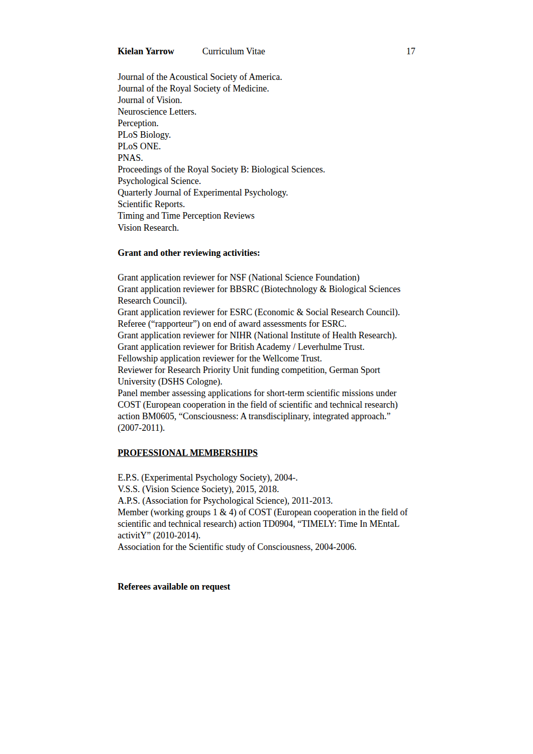Kielan Yarrow Curriculum Vitae 17
Journal of the Acoustical Society of America.
Journal of the Royal Society of Medicine.
Journal of Vision.
Neuroscience Letters.
Perception.
PLoS Biology.
PLoS ONE.
PNAS.
Proceedings of the Royal Society B: Biological Sciences.
Psychological Science.
Quarterly Journal of Experimental Psychology.
Scientific Reports.
Timing and Time Perception Reviews
Vision Research.
Grant and other reviewing activities:
Grant application reviewer for NSF (National Science Foundation)
Grant application reviewer for BBSRC (Biotechnology & Biological Sciences Research Council).
Grant application reviewer for ESRC (Economic & Social Research Council).
Referee (“rapporteur”) on end of award assessments for ESRC.
Grant application reviewer for NIHR (National Institute of Health Research).
Grant application reviewer for British Academy / Leverhulme Trust.
Fellowship application reviewer for the Wellcome Trust.
Reviewer for Research Priority Unit funding competition, German Sport University (DSHS Cologne).
Panel member assessing applications for short-term scientific missions under COST (European cooperation in the field of scientific and technical research) action BM0605, “Consciousness: A transdisciplinary, integrated approach.” (2007-2011).
PROFESSIONAL MEMBERSHIPS
E.P.S. (Experimental Psychology Society), 2004-.
V.S.S. (Vision Science Society), 2015, 2018.
A.P.S. (Association for Psychological Science), 2011-2013.
Member (working groups 1 & 4) of COST (European cooperation in the field of scientific and technical research) action TD0904, “TIMELY: Time In MEntaL activitY” (2010-2014).
Association for the Scientific study of Consciousness, 2004-2006.
Referees available on request